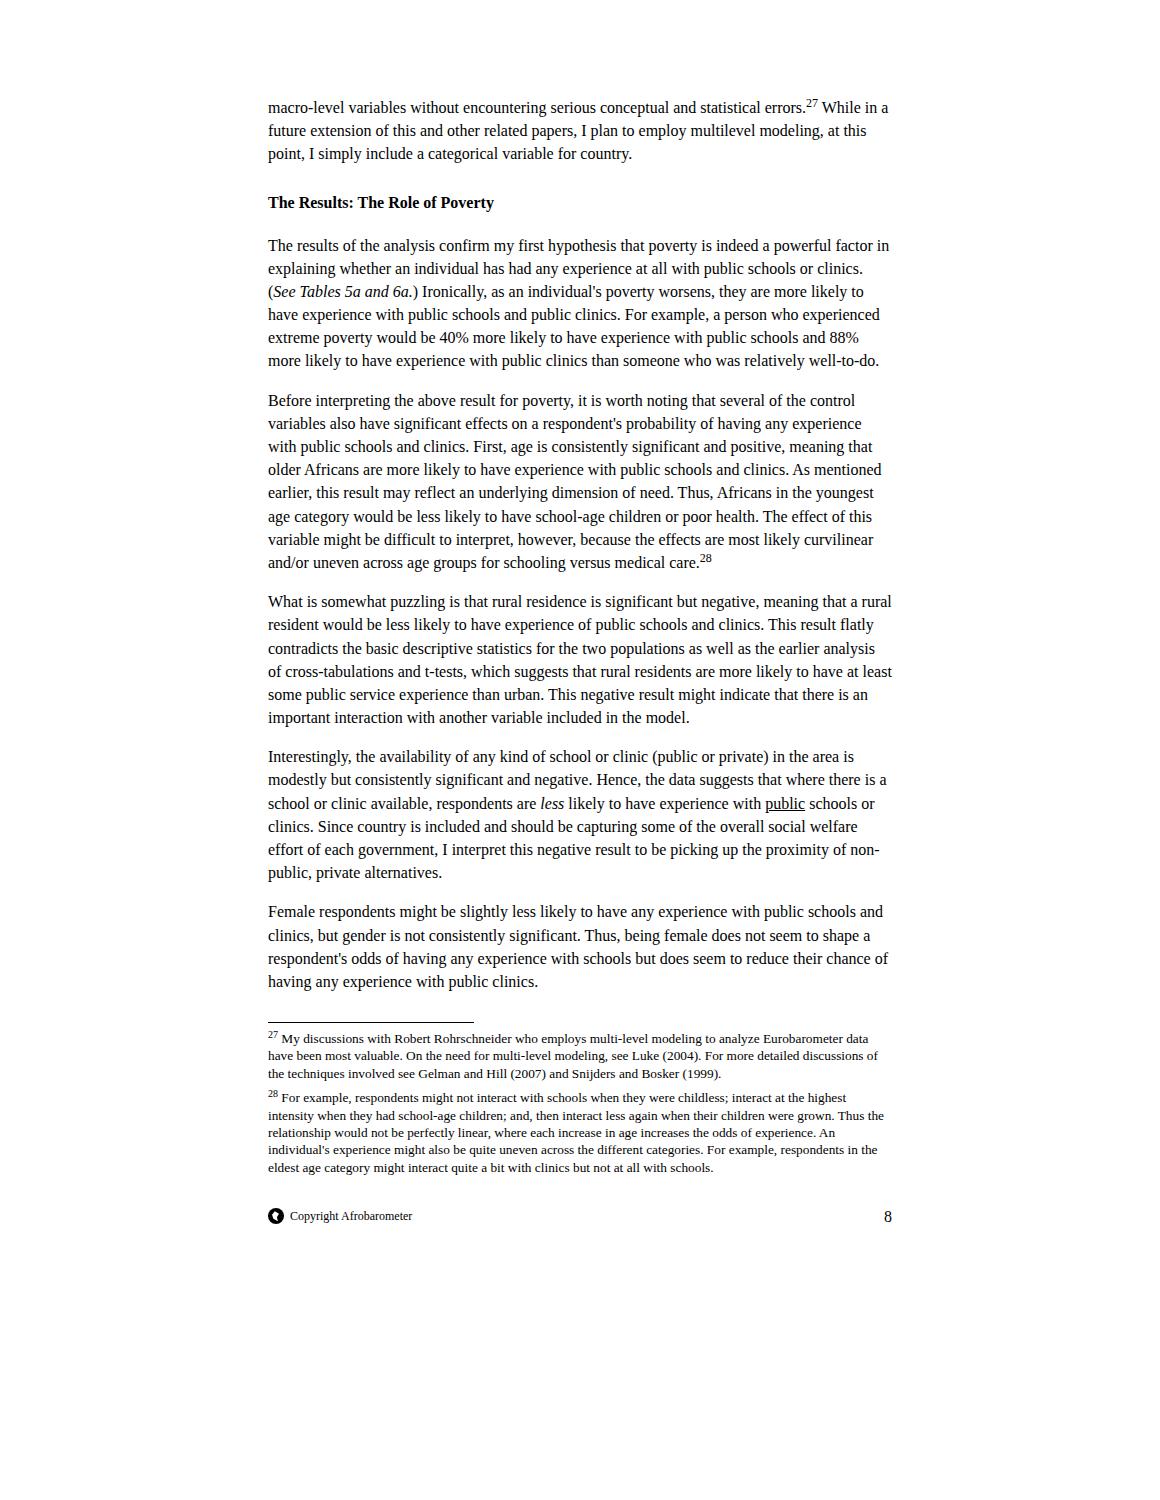macro-level variables without encountering serious conceptual and statistical errors.27 While in a future extension of this and other related papers, I plan to employ multilevel modeling, at this point, I simply include a categorical variable for country.
The Results: The Role of Poverty
The results of the analysis confirm my first hypothesis that poverty is indeed a powerful factor in explaining whether an individual has had any experience at all with public schools or clinics. (See Tables 5a and 6a.) Ironically, as an individual's poverty worsens, they are more likely to have experience with public schools and public clinics. For example, a person who experienced extreme poverty would be 40% more likely to have experience with public schools and 88% more likely to have experience with public clinics than someone who was relatively well-to-do.
Before interpreting the above result for poverty, it is worth noting that several of the control variables also have significant effects on a respondent's probability of having any experience with public schools and clinics. First, age is consistently significant and positive, meaning that older Africans are more likely to have experience with public schools and clinics. As mentioned earlier, this result may reflect an underlying dimension of need. Thus, Africans in the youngest age category would be less likely to have school-age children or poor health. The effect of this variable might be difficult to interpret, however, because the effects are most likely curvilinear and/or uneven across age groups for schooling versus medical care.28
What is somewhat puzzling is that rural residence is significant but negative, meaning that a rural resident would be less likely to have experience of public schools and clinics. This result flatly contradicts the basic descriptive statistics for the two populations as well as the earlier analysis of cross-tabulations and t-tests, which suggests that rural residents are more likely to have at least some public service experience than urban. This negative result might indicate that there is an important interaction with another variable included in the model.
Interestingly, the availability of any kind of school or clinic (public or private) in the area is modestly but consistently significant and negative. Hence, the data suggests that where there is a school or clinic available, respondents are less likely to have experience with public schools or clinics. Since country is included and should be capturing some of the overall social welfare effort of each government, I interpret this negative result to be picking up the proximity of non-public, private alternatives.
Female respondents might be slightly less likely to have any experience with public schools and clinics, but gender is not consistently significant. Thus, being female does not seem to shape a respondent's odds of having any experience with schools but does seem to reduce their chance of having any experience with public clinics.
27 My discussions with Robert Rohrschneider who employs multi-level modeling to analyze Eurobarometer data have been most valuable. On the need for multi-level modeling, see Luke (2004). For more detailed discussions of the techniques involved see Gelman and Hill (2007) and Snijders and Bosker (1999).
28 For example, respondents might not interact with schools when they were childless; interact at the highest intensity when they had school-age children; and, then interact less again when their children were grown. Thus the relationship would not be perfectly linear, where each increase in age increases the odds of experience. An individual's experience might also be quite uneven across the different categories. For example, respondents in the eldest age category might interact quite a bit with clinics but not at all with schools.
Copyright Afrobarometer
8